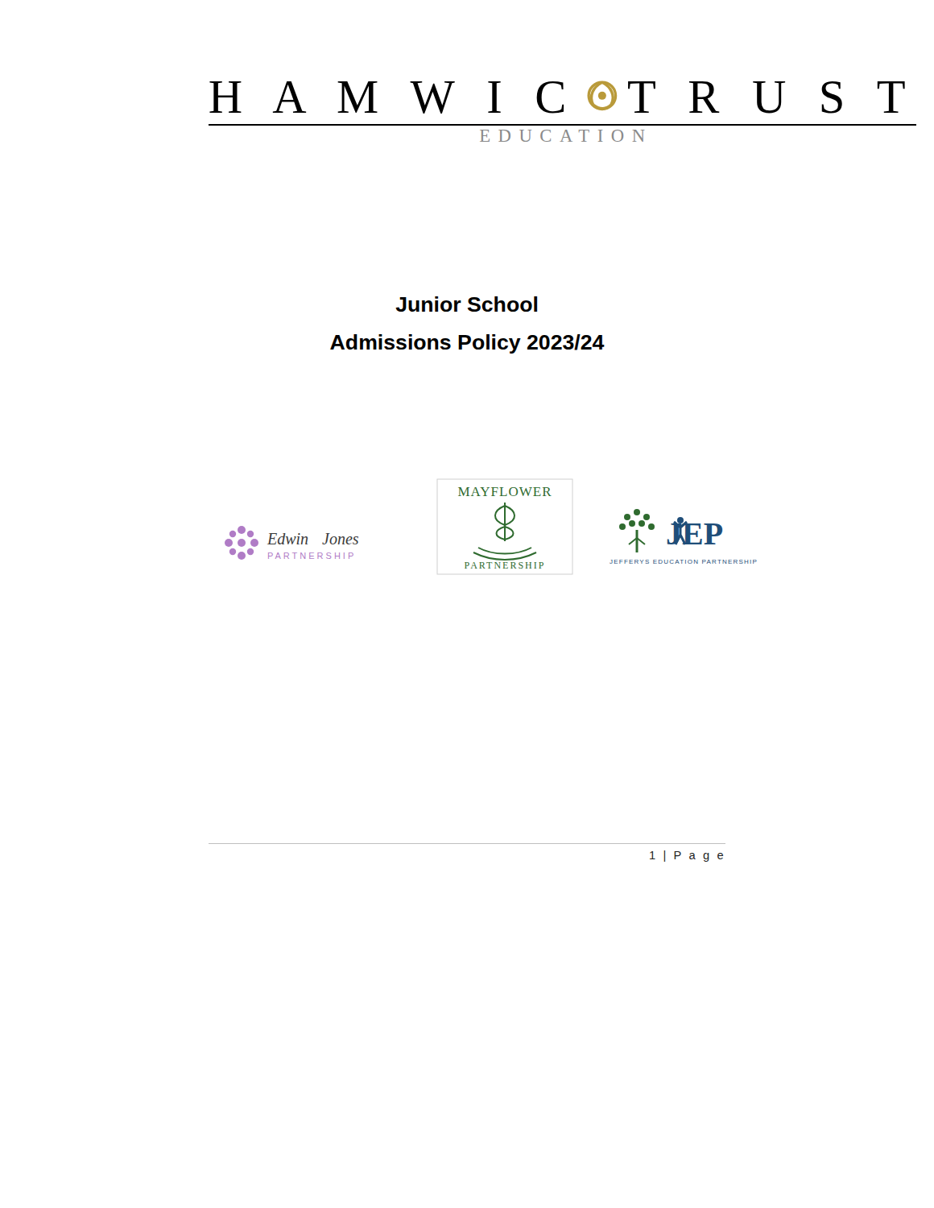H A M W I C T R U S T
EDUCATION
Junior School
Admissions Policy 2023/24
Edwin Jones PARTNERSHIP
MAYFLOWER PARTNERSHIP
JEP JEFFERYS EDUCATION PARTNERSHIP
1 | P a g e